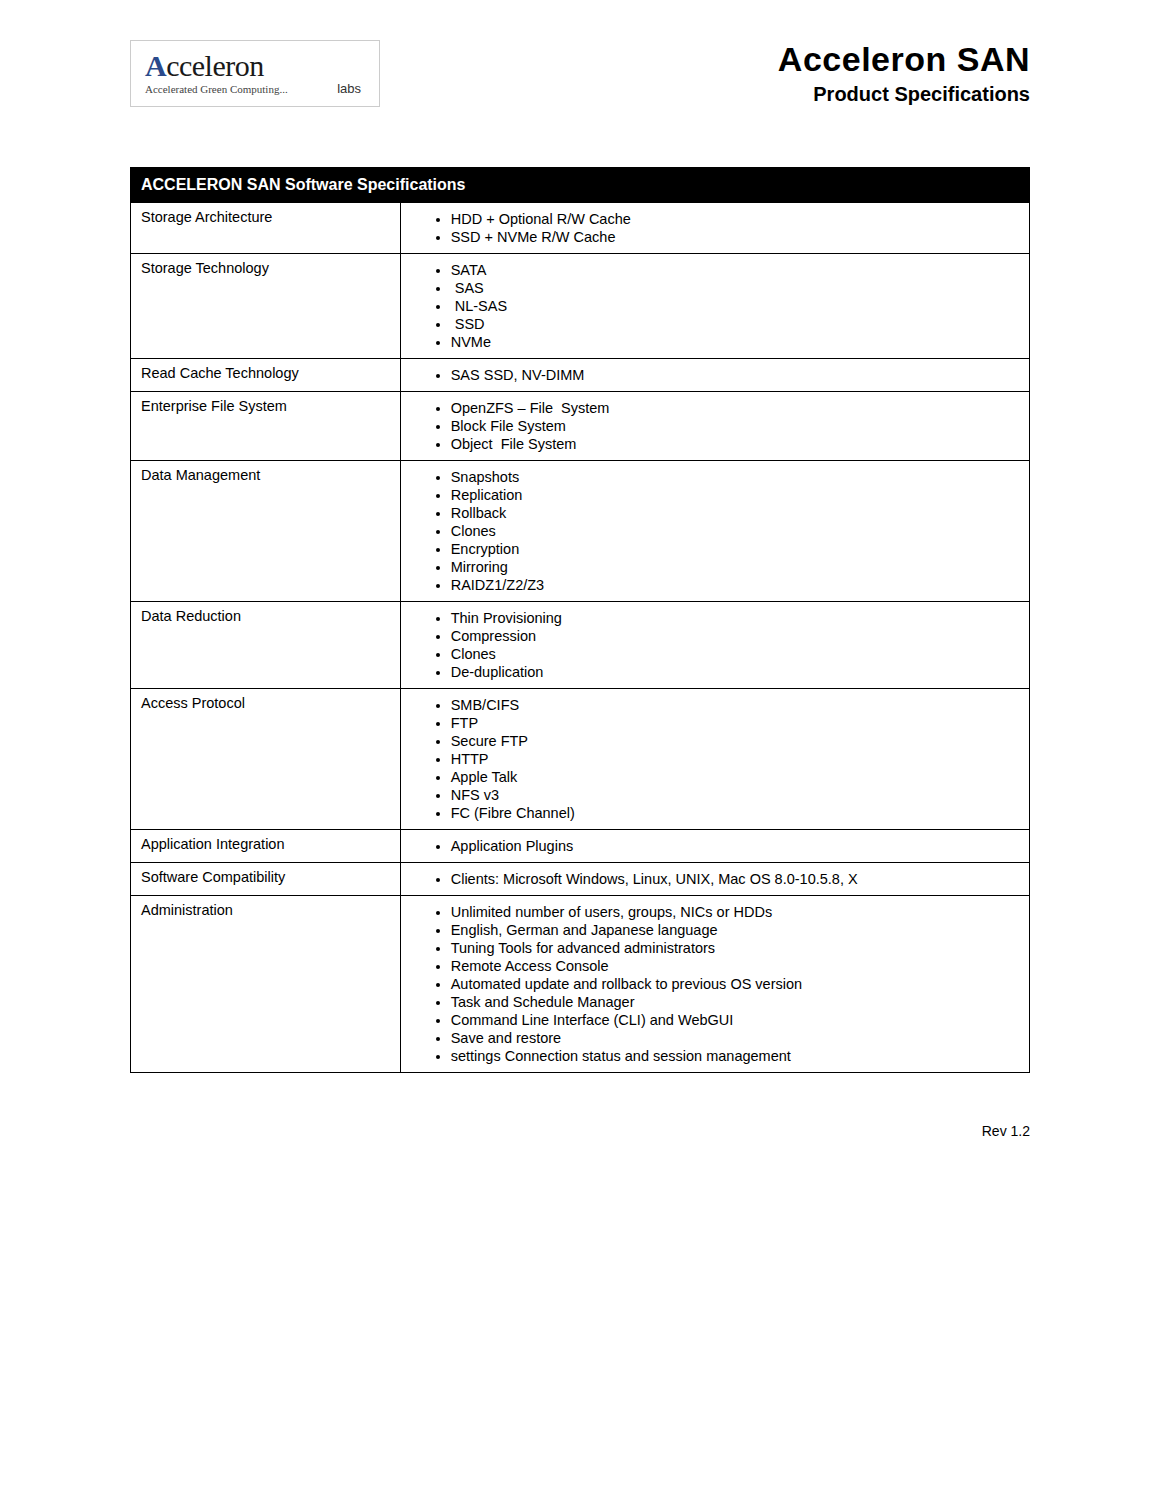Acceleron
Accelerated Green Computing...
labs
Acceleron SAN
Product Specifications
| ACCELERON SAN Software Specifications |
| --- |
| Storage Architecture | HDD + Optional R/W Cache SSD + NVMe R/W Cache |
| Storage Technology | SATA SAS NL-SAS SSD NVMe |
| Read Cache Technology | SAS SSD, NV-DIMM |
| Enterprise File System | OpenZFS – File System Block File System Object File System |
| Data Management | Snapshots Replication Rollback Clones Encryption Mirroring RAIDZ1/Z2/Z3 |
| Data Reduction | Thin Provisioning Compression Clones De-duplication |
| Access Protocol | SMB/CIFS FTP Secure FTP HTTP Apple Talk NFS v3 FC (Fibre Channel) |
| Application Integration | Application Plugins |
| Software Compatibility | Clients: Microsoft Windows, Linux, UNIX, Mac OS 8.0-10.5.8, X |
| Administration | Unlimited number of users, groups, NICs or HDDs English, German and Japanese language Tuning Tools for advanced administrators Remote Access Console Automated update and rollback to previous OS version Task and Schedule Manager Command Line Interface (CLI) and WebGUI Save and restore settings Connection status and session management |
Rev 1.2